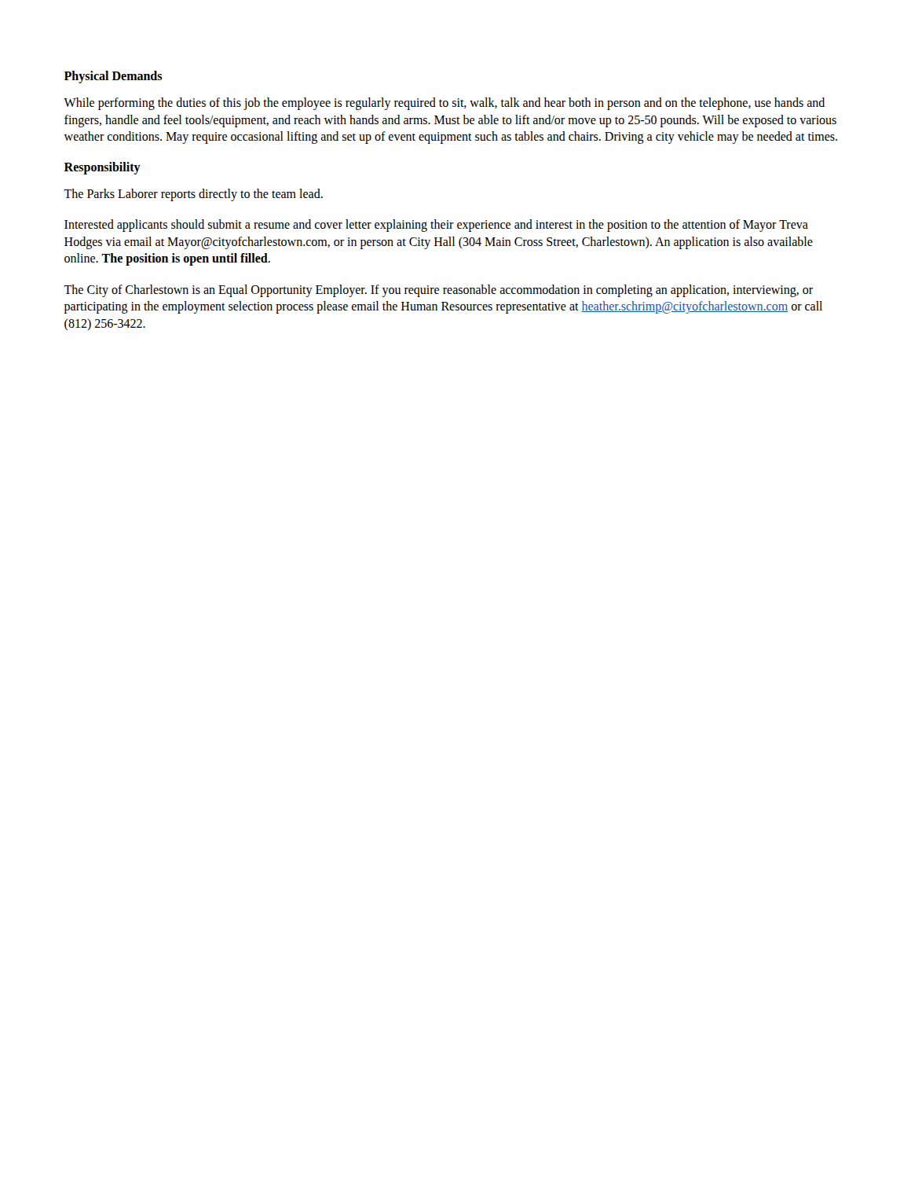Physical Demands
While performing the duties of this job the employee is regularly required to sit, walk, talk and hear both in person and on the telephone, use hands and fingers, handle and feel tools/equipment, and reach with hands and arms. Must be able to lift and/or move up to 25-50 pounds. Will be exposed to various weather conditions. May require occasional lifting and set up of event equipment such as tables and chairs. Driving a city vehicle may be needed at times.
Responsibility
The Parks Laborer reports directly to the team lead.
Interested applicants should submit a resume and cover letter explaining their experience and interest in the position to the attention of Mayor Treva Hodges via email at Mayor@cityofcharlestown.com, or in person at City Hall (304 Main Cross Street, Charlestown). An application is also available online. The position is open until filled.
The City of Charlestown is an Equal Opportunity Employer. If you require reasonable accommodation in completing an application, interviewing, or participating in the employment selection process please email the Human Resources representative at heather.schrimp@cityofcharlestown.com or call (812) 256-3422.